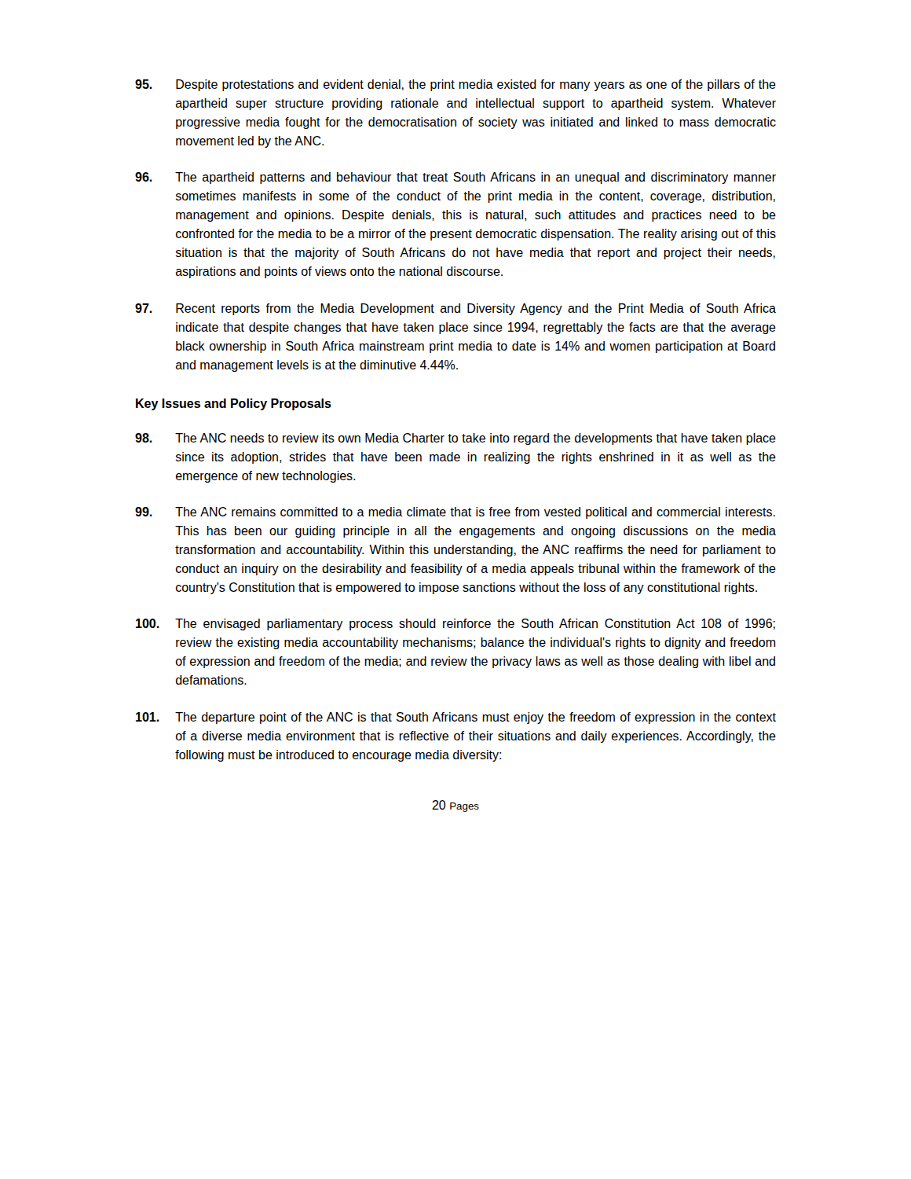95. Despite protestations and evident denial, the print media existed for many years as one of the pillars of the apartheid super structure providing rationale and intellectual support to apartheid system. Whatever progressive media fought for the democratisation of society was initiated and linked to mass democratic movement led by the ANC.
96. The apartheid patterns and behaviour that treat South Africans in an unequal and discriminatory manner sometimes manifests in some of the conduct of the print media in the content, coverage, distribution, management and opinions. Despite denials, this is natural, such attitudes and practices need to be confronted for the media to be a mirror of the present democratic dispensation. The reality arising out of this situation is that the majority of South Africans do not have media that report and project their needs, aspirations and points of views onto the national discourse.
97. Recent reports from the Media Development and Diversity Agency and the Print Media of South Africa indicate that despite changes that have taken place since 1994, regrettably the facts are that the average black ownership in South Africa mainstream print media to date is 14% and women participation at Board and management levels is at the diminutive 4.44%.
Key Issues and Policy Proposals
98. The ANC needs to review its own Media Charter to take into regard the developments that have taken place since its adoption, strides that have been made in realizing the rights enshrined in it as well as the emergence of new technologies.
99. The ANC remains committed to a media climate that is free from vested political and commercial interests. This has been our guiding principle in all the engagements and ongoing discussions on the media transformation and accountability. Within this understanding, the ANC reaffirms the need for parliament to conduct an inquiry on the desirability and feasibility of a media appeals tribunal within the framework of the country's Constitution that is empowered to impose sanctions without the loss of any constitutional rights.
100. The envisaged parliamentary process should reinforce the South African Constitution Act 108 of 1996; review the existing media accountability mechanisms; balance the individual's rights to dignity and freedom of expression and freedom of the media; and review the privacy laws as well as those dealing with libel and defamations.
101. The departure point of the ANC is that South Africans must enjoy the freedom of expression in the context of a diverse media environment that is reflective of their situations and daily experiences. Accordingly, the following must be introduced to encourage media diversity:
20 Pages